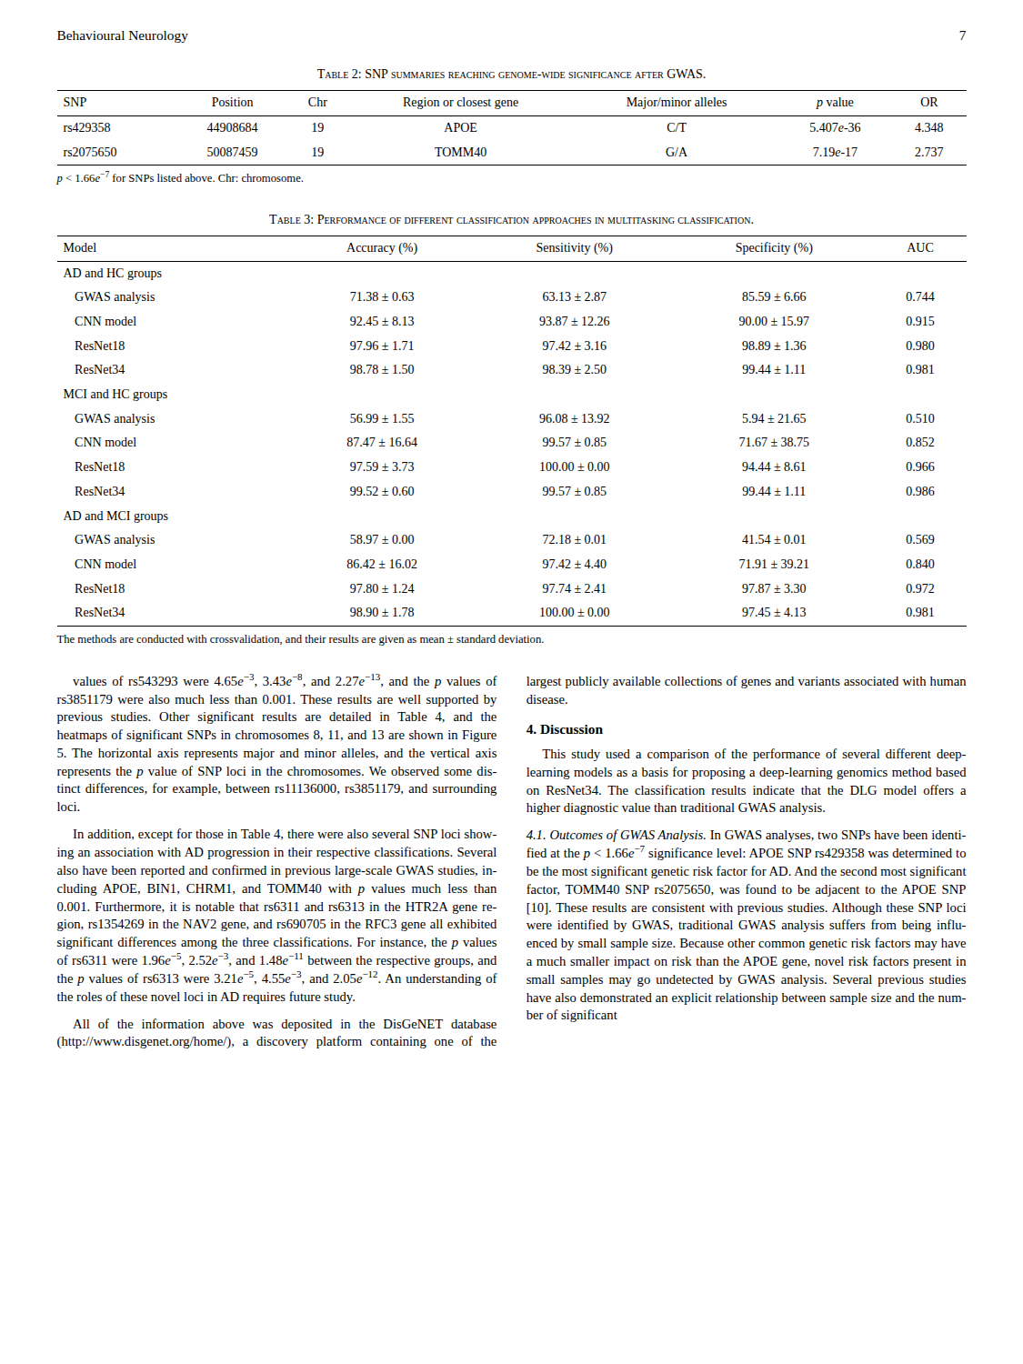Behavioural Neurology
7
Table 2: SNP summaries reaching genome-wide significance after GWAS.
| SNP | Position | Chr | Region or closest gene | Major/minor alleles | p value | OR |
| --- | --- | --- | --- | --- | --- | --- |
| rs429358 | 44908684 | 19 | APOE | C/T | 5.407 e -36 | 4.348 |
| rs2075650 | 50087459 | 19 | TOMM40 | G/A | 7.19 e -17 | 2.737 |
p < 1.66e−7 for SNPs listed above. Chr: chromosome.
Table 3: Performance of different classification approaches in multitasking classification.
| Model | Accuracy (%) | Sensitivity (%) | Specificity (%) | AUC |
| --- | --- | --- | --- | --- |
| AD and HC groups |
| GWAS analysis | 71.38 ± 0.63 | 63.13 ± 2.87 | 85.59 ± 6.66 | 0.744 |
| CNN model | 92.45 ± 8.13 | 93.87 ± 12.26 | 90.00 ± 15.97 | 0.915 |
| ResNet18 | 97.96 ± 1.71 | 97.42 ± 3.16 | 98.89 ± 1.36 | 0.980 |
| ResNet34 | 98.78 ± 1.50 | 98.39 ± 2.50 | 99.44 ± 1.11 | 0.981 |
| MCI and HC groups |
| GWAS analysis | 56.99 ± 1.55 | 96.08 ± 13.92 | 5.94 ± 21.65 | 0.510 |
| CNN model | 87.47 ± 16.64 | 99.57 ± 0.85 | 71.67 ± 38.75 | 0.852 |
| ResNet18 | 97.59 ± 3.73 | 100.00 ± 0.00 | 94.44 ± 8.61 | 0.966 |
| ResNet34 | 99.52 ± 0.60 | 99.57 ± 0.85 | 99.44 ± 1.11 | 0.986 |
| AD and MCI groups |
| GWAS analysis | 58.97 ± 0.00 | 72.18 ± 0.01 | 41.54 ± 0.01 | 0.569 |
| CNN model | 86.42 ± 16.02 | 97.42 ± 4.40 | 71.91 ± 39.21 | 0.840 |
| ResNet18 | 97.80 ± 1.24 | 97.74 ± 2.41 | 97.87 ± 3.30 | 0.972 |
| ResNet34 | 98.90 ± 1.78 | 100.00 ± 0.00 | 97.45 ± 4.13 | 0.981 |
The methods are conducted with crossvalidation, and their results are given as mean ± standard deviation.
values of rs543293 were 4.65e−3, 3.43e−8, and 2.27e−13, and the p values of rs3851179 were also much less than 0.001. These results are well supported by previous studies. Other significant results are detailed in Table 4, and the heatmaps of significant SNPs in chromosomes 8, 11, and 13 are shown in Figure 5. The horizontal axis represents major and minor alleles, and the vertical axis represents the p value of SNP loci in the chromosomes. We observed some distinct differences, for example, between rs11136000, rs3851179, and surrounding loci.
In addition, except for those in Table 4, there were also several SNP loci showing an association with AD progression in their respective classifications. Several also have been reported and confirmed in previous large-scale GWAS studies, including APOE, BIN1, CHRM1, and TOMM40 with p values much less than 0.001. Furthermore, it is notable that rs6311 and rs6313 in the HTR2A gene region, rs1354269 in the NAV2 gene, and rs690705 in the RFC3 gene all exhibited significant differences among the three classifications. For instance, the p values of rs6311 were 1.96e−5, 2.52e−3, and 1.48e−11 between the respective groups, and the p values of rs6313 were 3.21e−5, 4.55e−3, and 2.05e−12. An understanding of the roles of these novel loci in AD requires future study.
All of the information above was deposited in the DisGeNET database (http://www.disgenet.org/home/), a discovery platform containing one of the largest publicly available collections of genes and variants associated with human disease.
4. Discussion
This study used a comparison of the performance of several different deep-learning models as a basis for proposing a deep-learning genomics method based on ResNet34. The classification results indicate that the DLG model offers a higher diagnostic value than traditional GWAS analysis.
4.1. Outcomes of GWAS Analysis.
In GWAS analyses, two SNPs have been identified at the p < 1.66e−7 significance level: APOE SNP rs429358 was determined to be the most significant genetic risk factor for AD. And the second most significant factor, TOMM40 SNP rs2075650, was found to be adjacent to the APOE SNP [10]. These results are consistent with previous studies. Although these SNP loci were identified by GWAS, traditional GWAS analysis suffers from being influenced by small sample size. Because other common genetic risk factors may have a much smaller impact on risk than the APOE gene, novel risk factors present in small samples may go undetected by GWAS analysis. Several previous studies have also demonstrated an explicit relationship between sample size and the number of significant